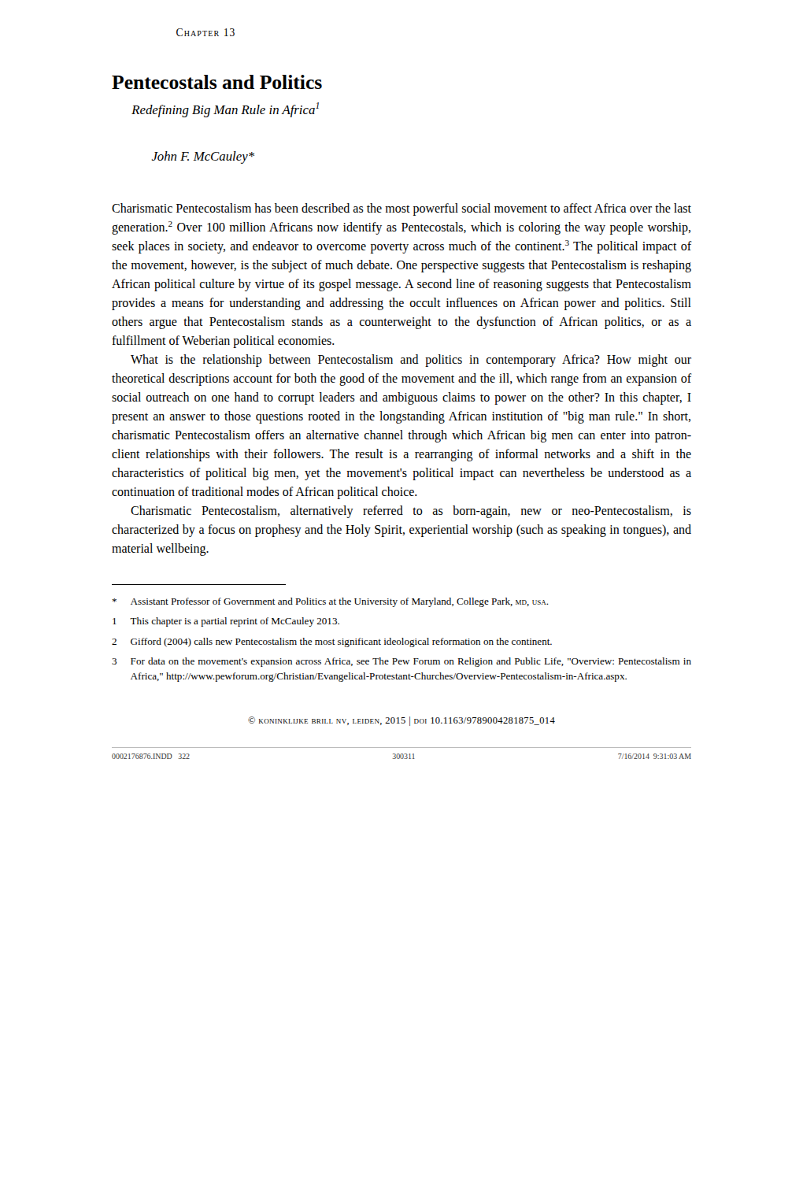Chapter 13
Pentecostals and Politics
Redefining Big Man Rule in Africa1
John F. McCauley*
Charismatic Pentecostalism has been described as the most powerful social movement to affect Africa over the last generation.2 Over 100 million Africans now identify as Pentecostals, which is coloring the way people worship, seek places in society, and endeavor to overcome poverty across much of the continent.3 The political impact of the movement, however, is the subject of much debate. One perspective suggests that Pentecostalism is reshaping African political culture by virtue of its gospel message. A second line of reasoning suggests that Pentecostalism provides a means for understanding and addressing the occult influences on African power and politics. Still others argue that Pentecostalism stands as a counterweight to the dysfunction of African politics, or as a fulfillment of Weberian political economies.
What is the relationship between Pentecostalism and politics in contemporary Africa? How might our theoretical descriptions account for both the good of the movement and the ill, which range from an expansion of social outreach on one hand to corrupt leaders and ambiguous claims to power on the other? In this chapter, I present an answer to those questions rooted in the longstanding African institution of "big man rule." In short, charismatic Pentecostalism offers an alternative channel through which African big men can enter into patron-client relationships with their followers. The result is a rearranging of informal networks and a shift in the characteristics of political big men, yet the movement's political impact can nevertheless be understood as a continuation of traditional modes of African political choice.
Charismatic Pentecostalism, alternatively referred to as born-again, new or neo-Pentecostalism, is characterized by a focus on prophesy and the Holy Spirit, experiential worship (such as speaking in tongues), and material wellbeing.
*Assistant Professor of Government and Politics at the University of Maryland, College Park, md, usa.
1 This chapter is a partial reprint of McCauley 2013.
2 Gifford (2004) calls new Pentecostalism the most significant ideological reformation on the continent.
3 For data on the movement's expansion across Africa, see The Pew Forum on Religion and Public Life, "Overview: Pentecostalism in Africa," http://www.pewforum.org/Christian/Evangelical-Protestant-Churches/Overview-Pentecostalism-in-Africa.aspx.
© koninklijke brill nv, leiden, 2015 | doi 10.1163/9789004281875_014
0002176876.INDD 322 300311 7/16/2014 9:31:03 AM